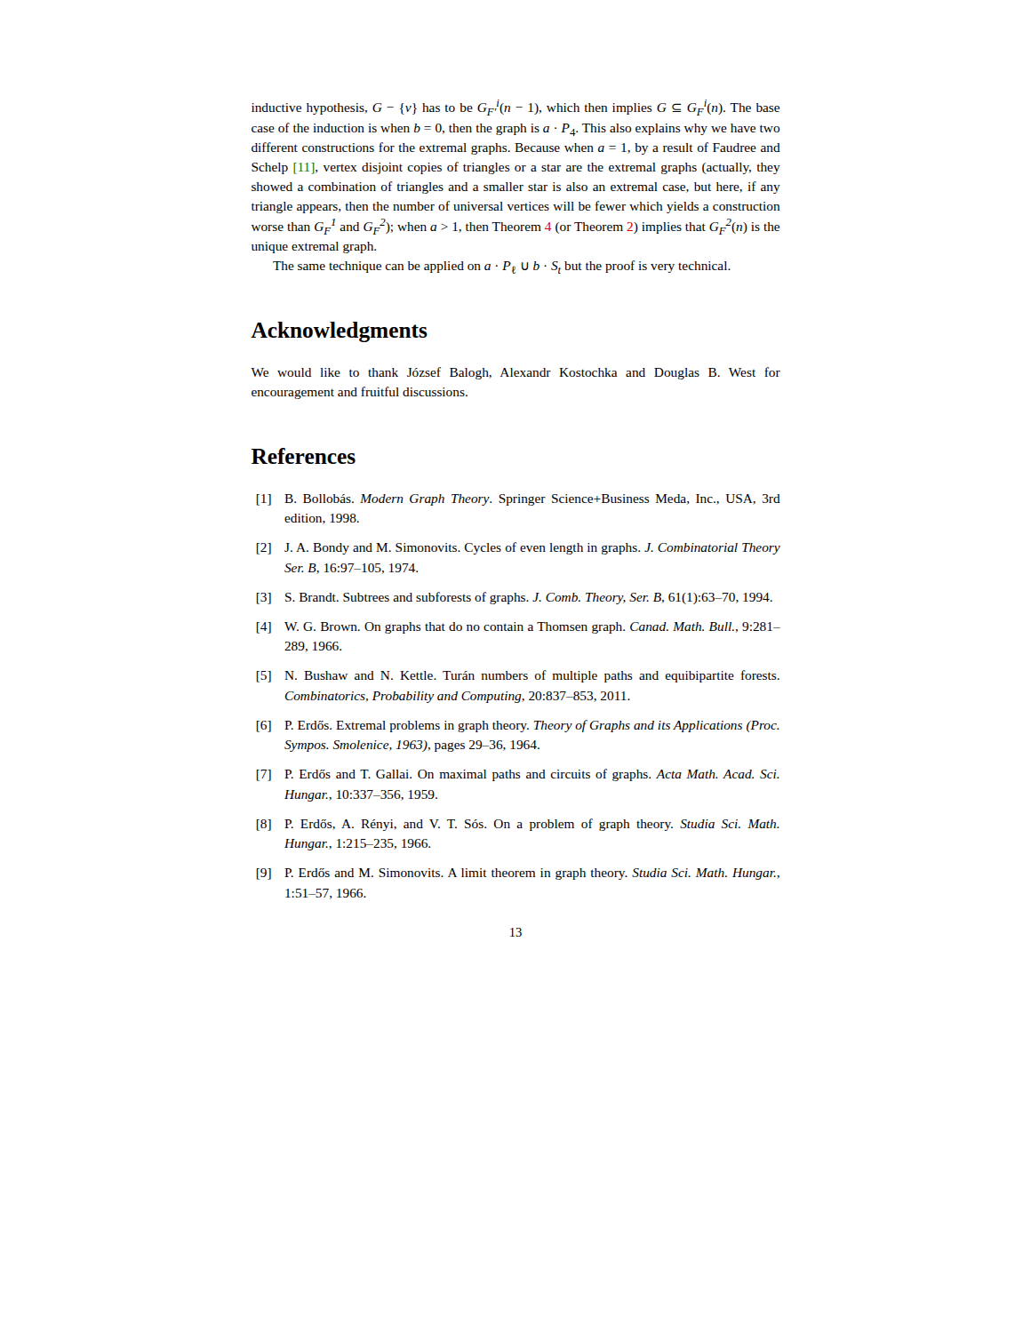inductive hypothesis, G − {v} has to be GF′i(n − 1), which then implies G ⊆ GFi(n). The base case of the induction is when b = 0, then the graph is a · P4. This also explains why we have two different constructions for the extremal graphs. Because when a = 1, by a result of Faudree and Schelp [11], vertex disjoint copies of triangles or a star are the extremal graphs (actually, they showed a combination of triangles and a smaller star is also an extremal case, but here, if any triangle appears, then the number of universal vertices will be fewer which yields a construction worse than GF1 and GF2); when a > 1, then Theorem 4 (or Theorem 2) implies that GF2(n) is the unique extremal graph.
The same technique can be applied on a · Pℓ ∪ b · St but the proof is very technical.
Acknowledgments
We would like to thank József Balogh, Alexandr Kostochka and Douglas B. West for encouragement and fruitful discussions.
References
[1]
B. Bollobás. Modern Graph Theory. Springer Science+Business Meda, Inc., USA, 3rd edition, 1998.
[2]
J. A. Bondy and M. Simonovits. Cycles of even length in graphs. J. Combinatorial Theory Ser. B, 16:97–105, 1974.
[3]
S. Brandt. Subtrees and subforests of graphs. J. Comb. Theory, Ser. B, 61(1):63–70, 1994.
[4]
W. G. Brown. On graphs that do no contain a Thomsen graph. Canad. Math. Bull., 9:281–289, 1966.
[5]
N. Bushaw and N. Kettle. Turán numbers of multiple paths and equibipartite forests. Combinatorics, Probability and Computing, 20:837–853, 2011.
[6]
P. Erdős. Extremal problems in graph theory. Theory of Graphs and its Applications (Proc. Sympos. Smolenice, 1963), pages 29–36, 1964.
[7]
P. Erdős and T. Gallai. On maximal paths and circuits of graphs. Acta Math. Acad. Sci. Hungar., 10:337–356, 1959.
[8]
P. Erdős, A. Rényi, and V. T. Sós. On a problem of graph theory. Studia Sci. Math. Hungar., 1:215–235, 1966.
[9]
P. Erdős and M. Simonovits. A limit theorem in graph theory. Studia Sci. Math. Hungar., 1:51–57, 1966.
13